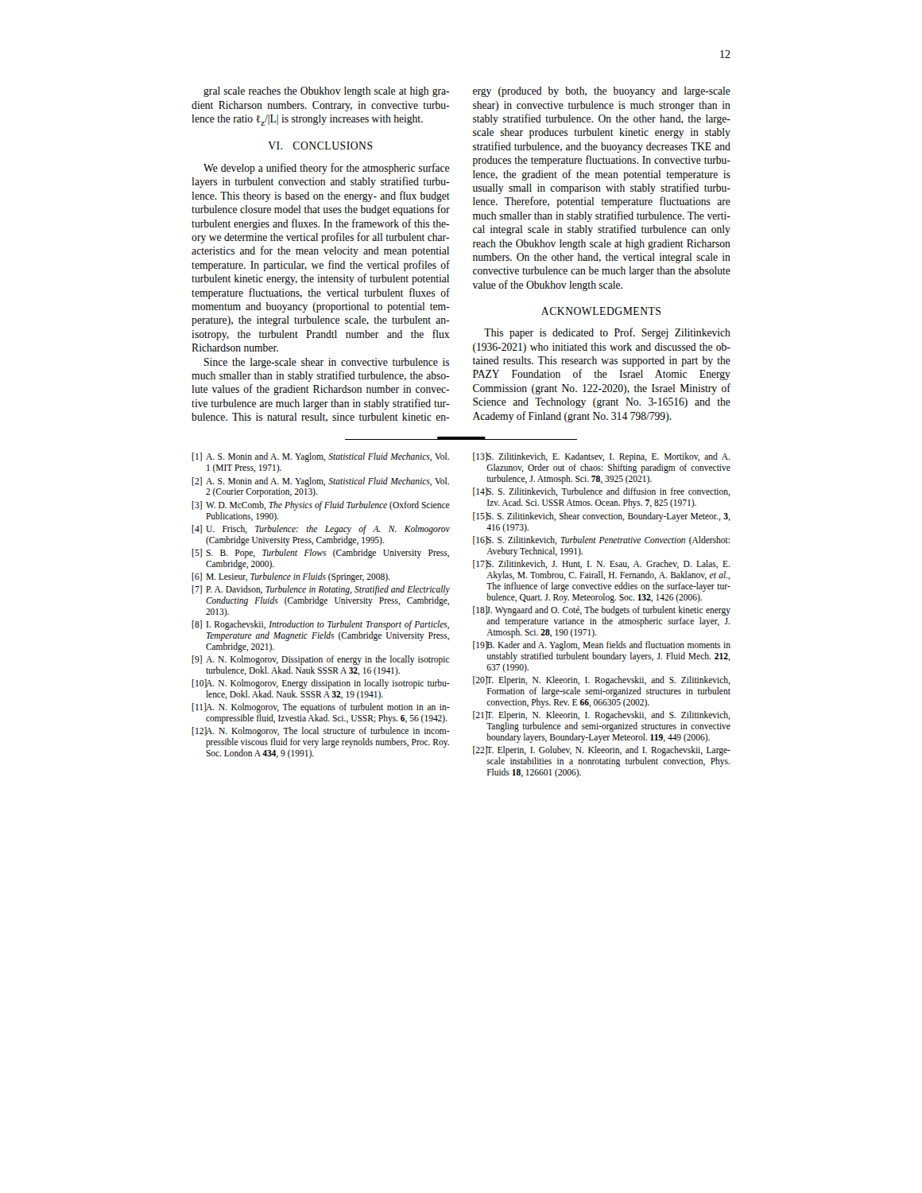12
gral scale reaches the Obukhov length scale at high gradient Richarson numbers. Contrary, in convective turbulence the ratio ℓz/|L| is strongly increases with height.
VI. Conclusions
We develop a unified theory for the atmospheric surface layers in turbulent convection and stably stratified turbulence. This theory is based on the energy- and flux budget turbulence closure model that uses the budget equations for turbulent energies and fluxes. In the framework of this theory we determine the vertical profiles for all turbulent characteristics and for the mean velocity and mean potential temperature. In particular, we find the vertical profiles of turbulent kinetic energy, the intensity of turbulent potential temperature fluctuations, the vertical turbulent fluxes of momentum and buoyancy (proportional to potential temperature), the integral turbulence scale, the turbulent anisotropy, the turbulent Prandtl number and the flux Richardson number.
Since the large-scale shear in convective turbulence is much smaller than in stably stratified turbulence, the absolute values of the gradient Richardson number in convective turbulence are much larger than in stably stratified turbulence. This is natural result, since turbulent kinetic energy (produced by both, the buoyancy and large-scale shear) in convective turbulence is much stronger than in stably stratified turbulence. On the other hand, the large-scale shear produces turbulent kinetic energy in stably stratified turbulence, and the buoyancy decreases TKE and produces the temperature fluctuations. In convective turbulence, the gradient of the mean potential temperature is usually small in comparison with stably stratified turbulence. Therefore, potential temperature fluctuations are much smaller than in stably stratified turbulence. The vertical integral scale in stably stratified turbulence can only reach the Obukhov length scale at high gradient Richarson numbers. On the other hand, the vertical integral scale in convective turbulence can be much larger than the absolute value of the Obukhov length scale.
Acknowledgments
This paper is dedicated to Prof. Sergej Zilitinkevich (1936-2021) who initiated this work and discussed the obtained results. This research was supported in part by the PAZY Foundation of the Israel Atomic Energy Commission (grant No. 122-2020), the Israel Ministry of Science and Technology (grant No. 3-16516) and the Academy of Finland (grant No. 314 798/799).
[1] A. S. Monin and A. M. Yaglom, Statistical Fluid Mechanics, Vol. 1 (MIT Press, 1971).
[2] A. S. Monin and A. M. Yaglom, Statistical Fluid Mechanics, Vol. 2 (Courier Corporation, 2013).
[3] W. D. McComb, The Physics of Fluid Turbulence (Oxford Science Publications, 1990).
[4] U. Frisch, Turbulence: the Legacy of A. N. Kolmogorov (Cambridge University Press, Cambridge, 1995).
[5] S. B. Pope, Turbulent Flows (Cambridge University Press, Cambridge, 2000).
[6] M. Lesieur, Turbulence in Fluids (Springer, 2008).
[7] P. A. Davidson, Turbulence in Rotating, Stratified and Electrically Conducting Fluids (Cambridge University Press, Cambridge, 2013).
[8] I. Rogachevskii, Introduction to Turbulent Transport of Particles, Temperature and Magnetic Fields (Cambridge University Press, Cambridge, 2021).
[9] A. N. Kolmogorov, Dissipation of energy in the locally isotropic turbulence, Dokl. Akad. Nauk SSSR A 32, 16 (1941).
[10] A. N. Kolmogorov, Energy dissipation in locally isotropic turbulence, Dokl. Akad. Nauk. SSSR A 32, 19 (1941).
[11] A. N. Kolmogorov, The equations of turbulent motion in an incompressible fluid, Izvestia Akad. Sci., USSR; Phys. 6, 56 (1942).
[12] A. N. Kolmogorov, The local structure of turbulence in incompressible viscous fluid for very large reynolds numbers, Proc. Roy. Soc. London A 434, 9 (1991).
[13] S. Zilitinkevich, E. Kadantsev, I. Repina, E. Mortikov, and A. Glazunov, Order out of chaos: Shifting paradigm of convective turbulence, J. Atmosph. Sci. 78, 3925 (2021).
[14] S. S. Zilitinkevich, Turbulence and diffusion in free convection, Izv. Acad. Sci. USSR Atmos. Ocean. Phys. 7, 825 (1971).
[15] S. S. Zilitinkevich, Shear convection, Boundary-Layer Meteor., 3, 416 (1973).
[16] S. S. Zilitinkevich, Turbulent Penetrative Convection (Aldershot: Avebury Technical, 1991).
[17] S. Zilitinkevich, J. Hunt, I. N. Esau, A. Grachev, D. Lalas, E. Akylas, M. Tombrou, C. Fairall, H. Fernando, A. Baklanov, et al., The influence of large convective eddies on the surface-layer turbulence, Quart. J. Roy. Meteorolog. Soc. 132, 1426 (2006).
[18] J. Wyngaard and O. Coté, The budgets of turbulent kinetic energy and temperature variance in the atmospheric surface layer, J. Atmosph. Sci. 28, 190 (1971).
[19] B. Kader and A. Yaglom, Mean fields and fluctuation moments in unstably stratified turbulent boundary layers, J. Fluid Mech. 212, 637 (1990).
[20] T. Elperin, N. Kleeorin, I. Rogachevskii, and S. Zilitinkevich, Formation of large-scale semi-organized structures in turbulent convection, Phys. Rev. E 66, 066305 (2002).
[21] T. Elperin, N. Kleeorin, I. Rogachevskii, and S. Zilitinkevich, Tangling turbulence and semi-organized structures in convective boundary layers, Boundary-Layer Meteorol. 119, 449 (2006).
[22] T. Elperin, I. Golubev, N. Kleeorin, and I. Rogachevskii, Large-scale instabilities in a nonrotating turbulent convection, Phys. Fluids 18, 126601 (2006).